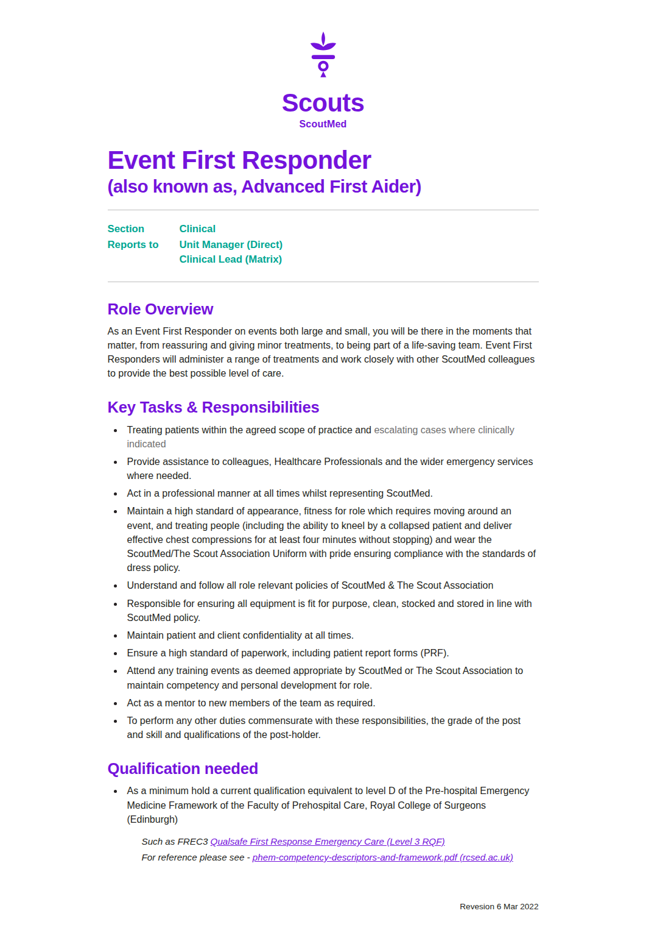Scouts
ScoutMed
Event First Responder (also known as, Advanced First Aider)
| Section | Clinical |
| Reports to | Unit Manager (Direct) Clinical Lead (Matrix) |
Role Overview
As an Event First Responder on events both large and small, you will be there in the moments that matter, from reassuring and giving minor treatments, to being part of a life-saving team. Event First Responders will administer a range of treatments and work closely with other ScoutMed colleagues to provide the best possible level of care.
Key Tasks & Responsibilities
Treating patients within the agreed scope of practice and escalating cases where clinically indicated
Provide assistance to colleagues, Healthcare Professionals and the wider emergency services where needed.
Act in a professional manner at all times whilst representing ScoutMed.
Maintain a high standard of appearance, fitness for role which requires moving around an event, and treating people (including the ability to kneel by a collapsed patient and deliver effective chest compressions for at least four minutes without stopping) and wear the ScoutMed/The Scout Association Uniform with pride ensuring compliance with the standards of dress policy.
Understand and follow all role relevant policies of ScoutMed & The Scout Association
Responsible for ensuring all equipment is fit for purpose, clean, stocked and stored in line with ScoutMed policy.
Maintain patient and client confidentiality at all times.
Ensure a high standard of paperwork, including patient report forms (PRF).
Attend any training events as deemed appropriate by ScoutMed or The Scout Association to maintain competency and personal development for role.
Act as a mentor to new members of the team as required.
To perform any other duties commensurate with these responsibilities, the grade of the post and skill and qualifications of the post-holder.
Qualification needed
As a minimum hold a current qualification equivalent to level D of the Pre-hospital Emergency Medicine Framework of the Faculty of Prehospital Care, Royal College of Surgeons (Edinburgh)
Such as FREC3 Qualsafe First Response Emergency Care (Level 3 RQF)
For reference please see - phem-competency-descriptors-and-framework.pdf (rcsed.ac.uk)
Revesion 6 Mar 2022